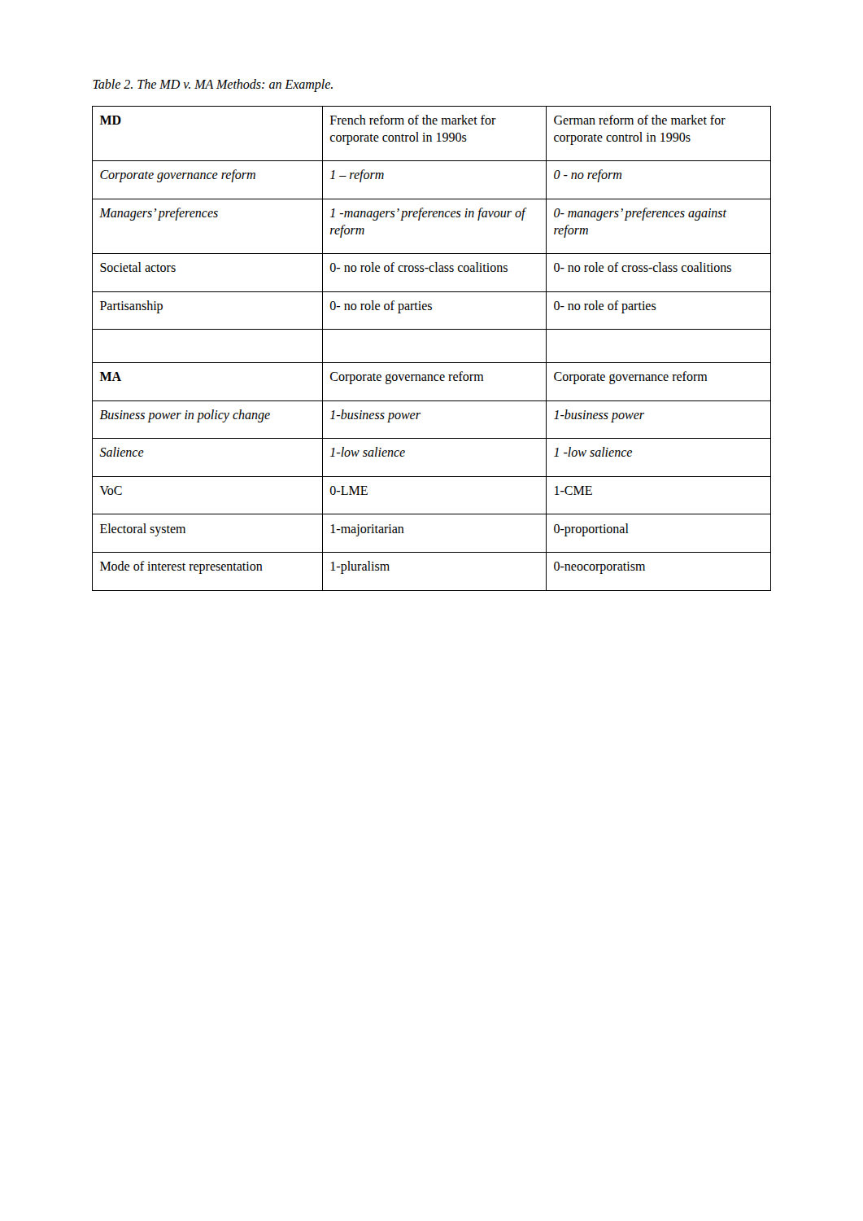Table 2. The MD v. MA Methods: an Example.
| MD | French reform of the market for corporate control in 1990s | German reform of the market for corporate control in 1990s |
| Corporate governance reform | 1 – reform | 0 - no reform |
| Managers’ preferences | 1 -managers’ preferences in favour of reform | 0- managers’ preferences against reform |
| Societal actors | 0- no role of cross-class coalitions | 0- no role of cross-class coalitions |
| Partisanship | 0- no role of parties | 0- no role of parties |
| MA | Corporate governance reform | Corporate governance reform |
| Business power in policy change | 1-business power | 1-business power |
| Salience | 1-low salience | 1 -low salience |
| VoC | 0-LME | 1-CME |
| Electoral system | 1-majoritarian | 0-proportional |
| Mode of interest representation | 1-pluralism | 0-neocorporatism |